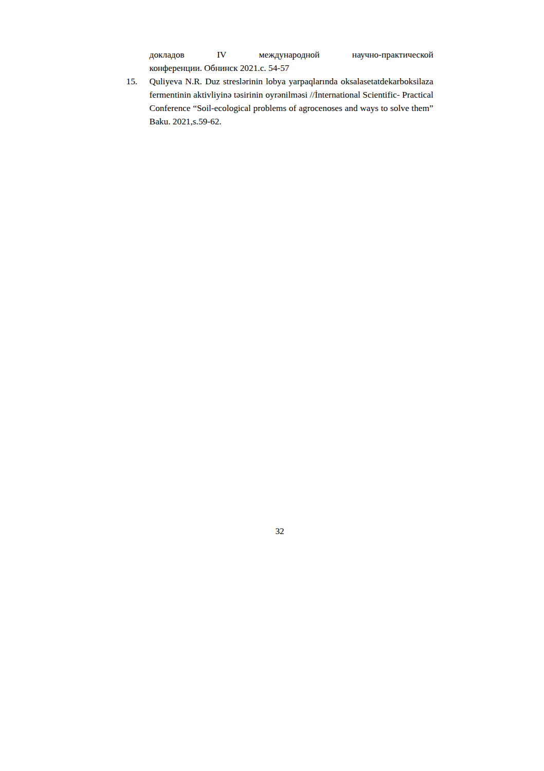докладов IV международной научно-практической конференции. Обнинск 2021.с. 54-57
15. Quliyeva N.R. Duz streslərinin lobya yarpaqlarında oksalasetatdekarboksilaza fermentinin aktivliyinə təsirinin oyrənilməsi //İnternational Scientific- Practical Conference “Soil-ecological problems of agrocenoses and ways to solve them” Baku. 2021,s.59-62.
32